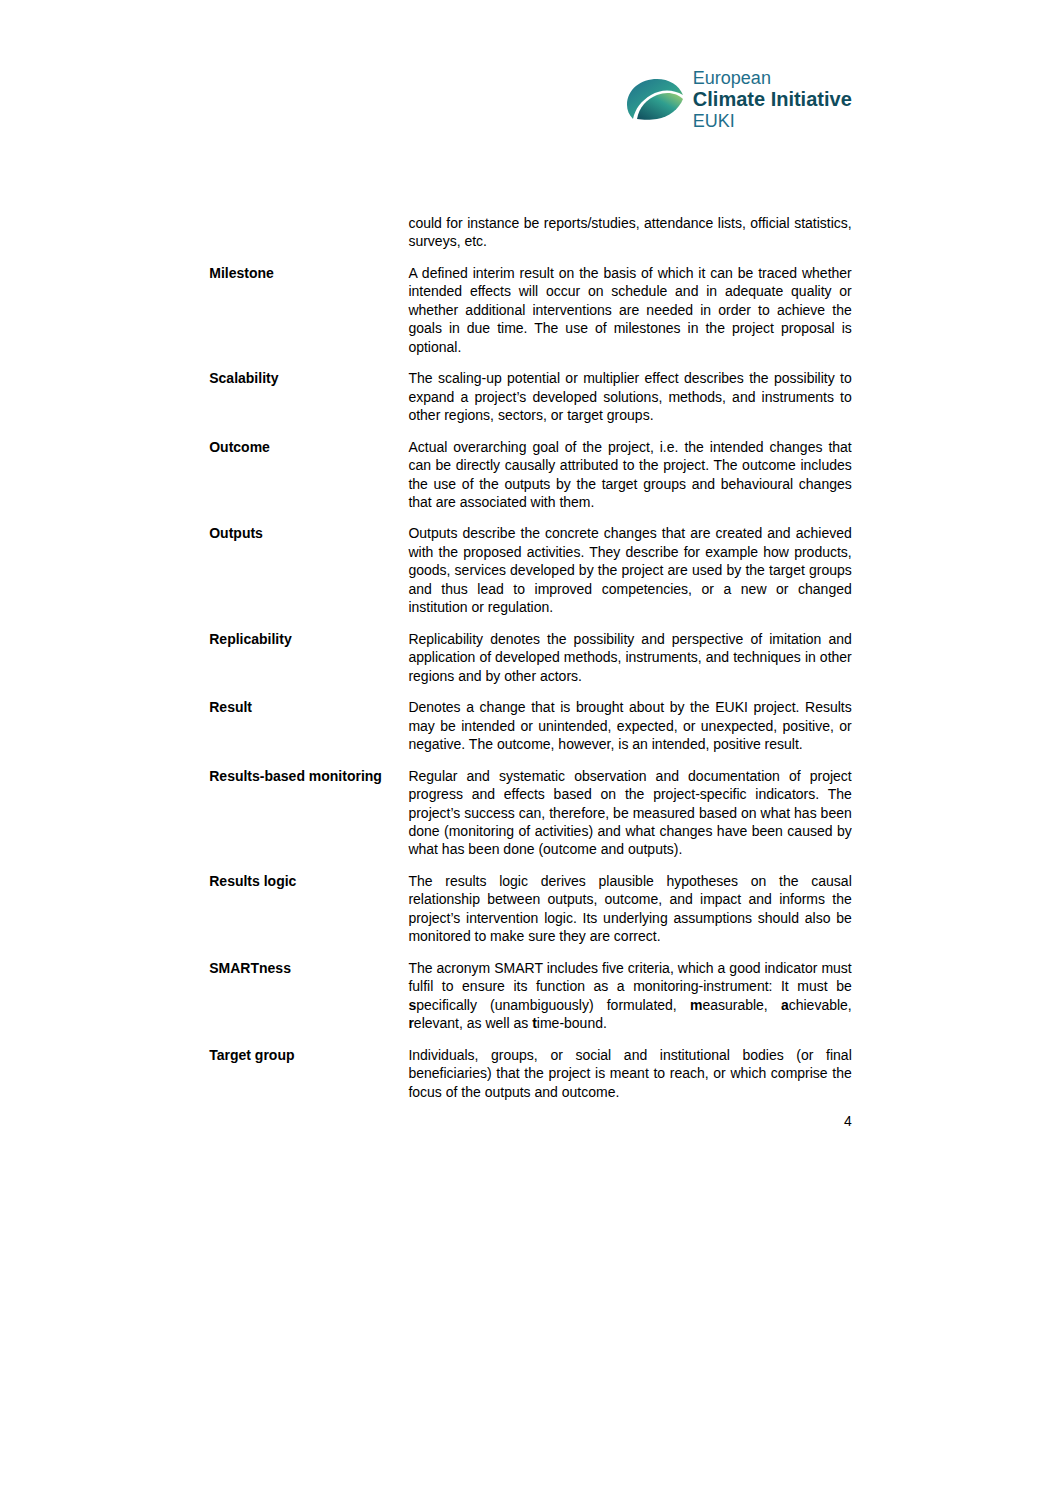European
Climate Initiative
EUKI
| | could for instance be reports/studies, attendance lists, official statistics, surveys, etc. |
| Milestone | A defined interim result on the basis of which it can be traced whether intended effects will occur on schedule and in adequate quality or whether additional interventions are needed in order to achieve the goals in due time. The use of milestones in the project proposal is optional. |
| Scalability | The scaling-up potential or multiplier effect describes the possibility to expand a project’s developed solutions, methods, and instruments to other regions, sectors, or target groups. |
| Outcome | Actual overarching goal of the project, i.e. the intended changes that can be directly causally attributed to the project. The outcome includes the use of the outputs by the target groups and behavioural changes that are associated with them. |
| Outputs | Outputs describe the concrete changes that are created and achieved with the proposed activities. They describe for example how products, goods, services developed by the project are used by the target groups and thus lead to improved competencies, or a new or changed institution or regulation. |
| Replicability | Replicability denotes the possibility and perspective of imitation and application of developed methods, instruments, and techniques in other regions and by other actors. |
| Result | Denotes a change that is brought about by the EUKI project. Results may be intended or unintended, expected, or unexpected, positive, or negative. The outcome, however, is an intended, positive result. |
| Results-based monitoring | Regular and systematic observation and documentation of project progress and effects based on the project-specific indicators. The project’s success can, therefore, be measured based on what has been done (monitoring of activities) and what changes have been caused by what has been done (outcome and outputs). |
| Results logic | The results logic derives plausible hypotheses on the causal relationship between outputs, outcome, and impact and informs the project’s intervention logic. Its underlying assumptions should also be monitored to make sure they are correct. |
| SMARTness | The acronym SMART includes five criteria, which a good indicator must fulfil to ensure its function as a monitoring-instrument: It must be s pecifically (unambiguously) formulated, m easurable, a chievable, r elevant, as well as t ime-bound. |
| Target group | Individuals, groups, or social and institutional bodies (or final beneficiaries) that the project is meant to reach, or which comprise the focus of the outputs and outcome. |
4